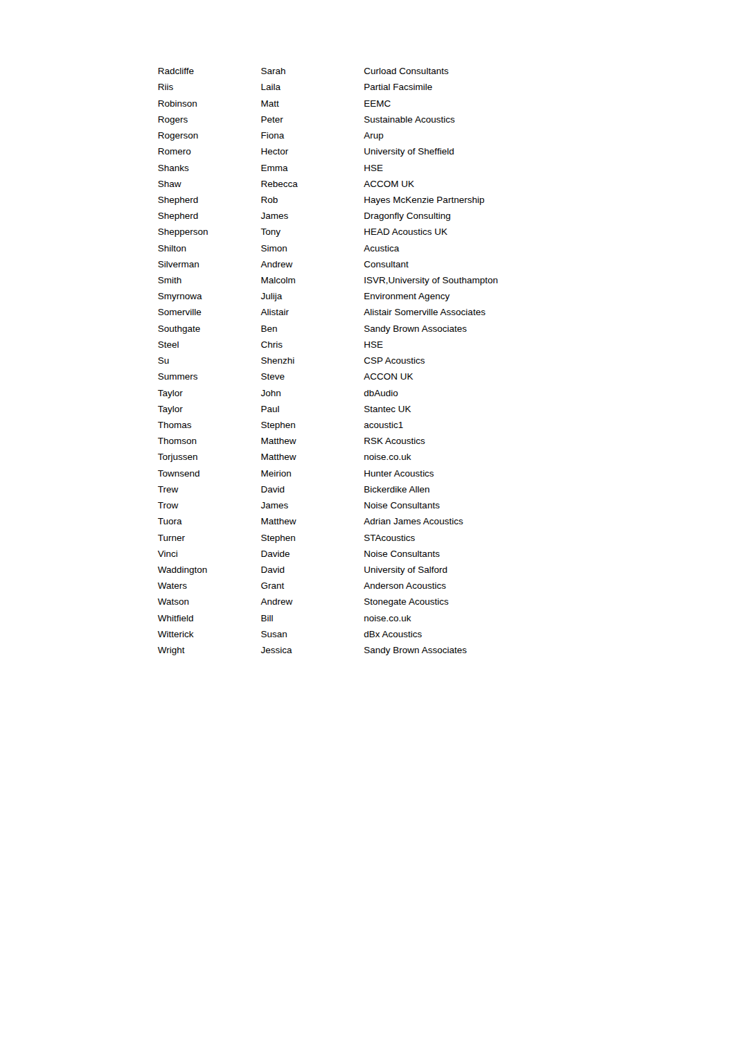| Radcliffe | Sarah | Curload Consultants |
| Riis | Laila | Partial Facsimile |
| Robinson | Matt | EEMC |
| Rogers | Peter | Sustainable Acoustics |
| Rogerson | Fiona | Arup |
| Romero | Hector | University of Sheffield |
| Shanks | Emma | HSE |
| Shaw | Rebecca | ACCOM UK |
| Shepherd | Rob | Hayes McKenzie Partnership |
| Shepherd | James | Dragonfly Consulting |
| Shepperson | Tony | HEAD Acoustics UK |
| Shilton | Simon | Acustica |
| Silverman | Andrew | Consultant |
| Smith | Malcolm | ISVR,University of Southampton |
| Smyrnowa | Julija | Environment Agency |
| Somerville | Alistair | Alistair Somerville Associates |
| Southgate | Ben | Sandy Brown Associates |
| Steel | Chris | HSE |
| Su | Shenzhi | CSP Acoustics |
| Summers | Steve | ACCON UK |
| Taylor | John | dbAudio |
| Taylor | Paul | Stantec UK |
| Thomas | Stephen | acoustic1 |
| Thomson | Matthew | RSK Acoustics |
| Torjussen | Matthew | noise.co.uk |
| Townsend | Meirion | Hunter Acoustics |
| Trew | David | Bickerdike Allen |
| Trow | James | Noise Consultants |
| Tuora | Matthew | Adrian James Acoustics |
| Turner | Stephen | STAcoustics |
| Vinci | Davide | Noise Consultants |
| Waddington | David | University of Salford |
| Waters | Grant | Anderson Acoustics |
| Watson | Andrew | Stonegate Acoustics |
| Whitfield | Bill | noise.co.uk |
| Witterick | Susan | dBx Acoustics |
| Wright | Jessica | Sandy Brown Associates |